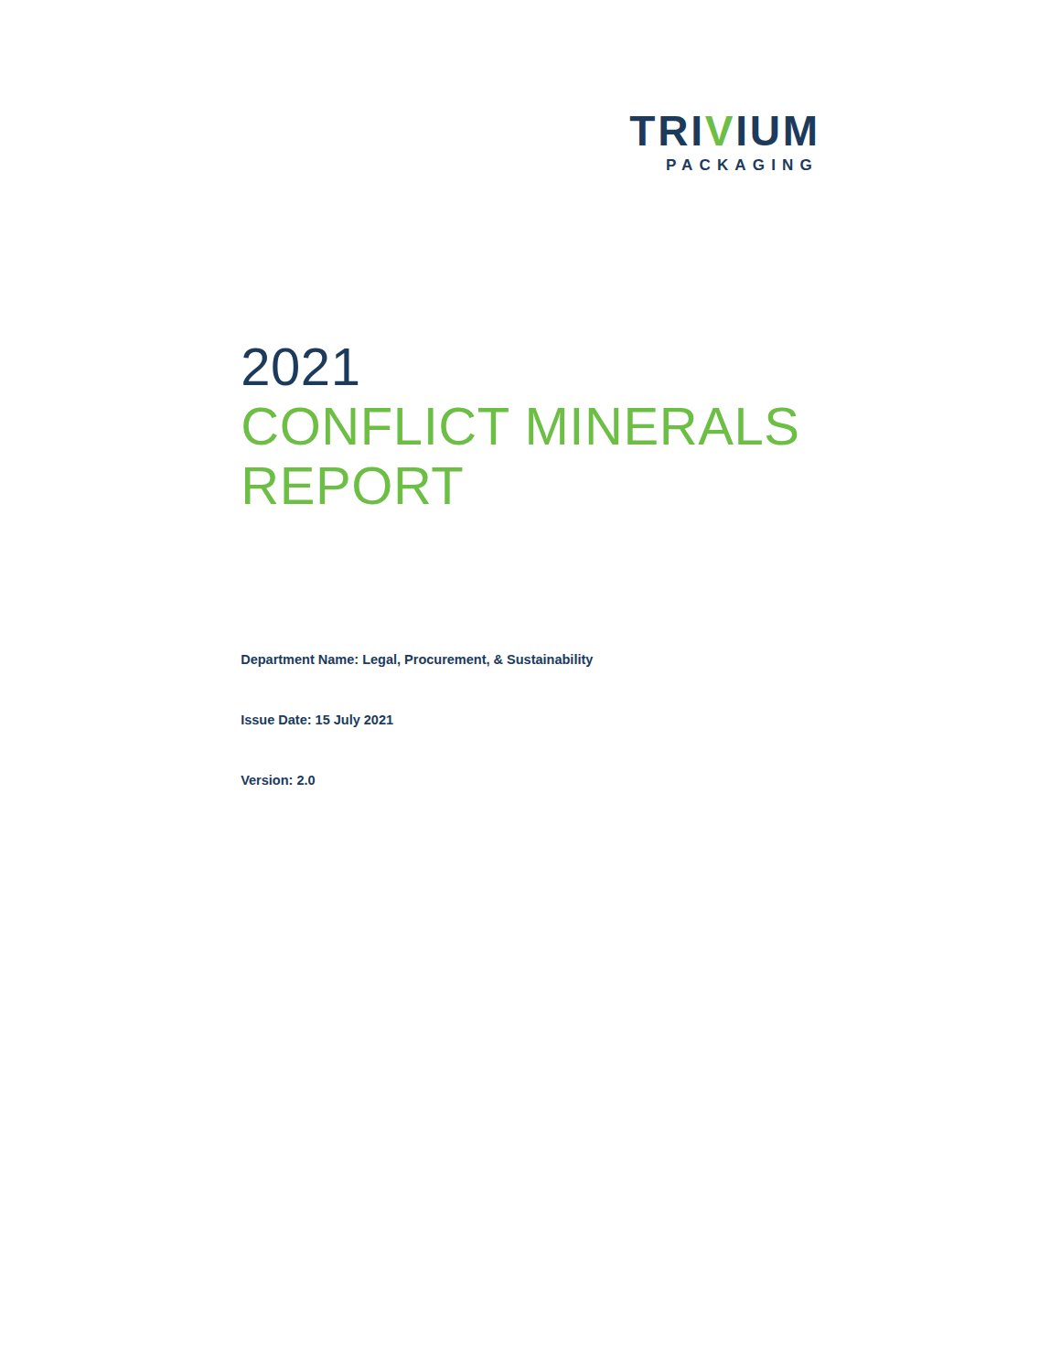TRIVIUM
PACKAGING
2021
CONFLICT MINERALS
REPORT
Department Name: Legal, Procurement, & Sustainability
Issue Date: 15 July 2021
Version: 2.0